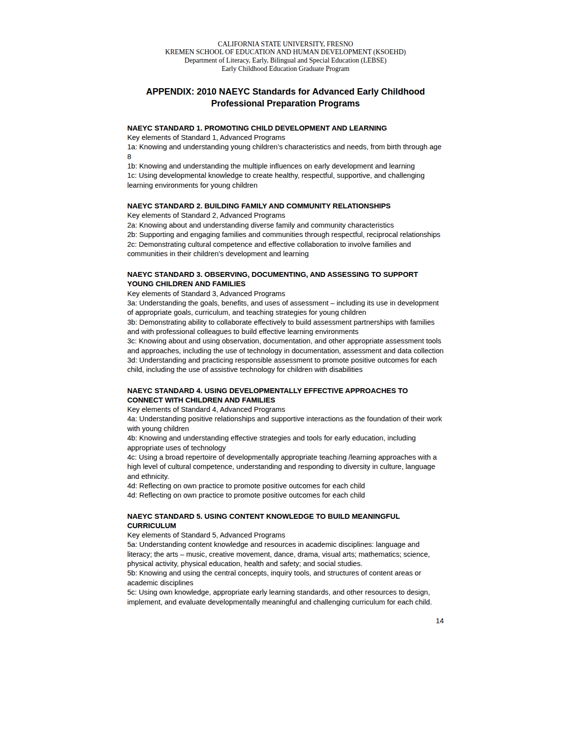CALIFORNIA STATE UNIVERSITY, FRESNO
KREMEN SCHOOL OF EDUCATION AND HUMAN DEVELOPMENT (KSOEHD)
Department of Literacy, Early, Bilingual and Special Education (LEBSE)
Early Childhood Education Graduate Program
APPENDIX: 2010 NAEYC Standards for Advanced Early Childhood Professional Preparation Programs
NAEYC STANDARD 1. PROMOTING CHILD DEVELOPMENT AND LEARNING
Key elements of Standard 1, Advanced Programs
1a: Knowing and understanding young children’s characteristics and needs, from birth through age 8
1b: Knowing and understanding the multiple influences on early development and learning
1c: Using developmental knowledge to create healthy, respectful, supportive, and challenging learning environments for young children
NAEYC STANDARD 2. BUILDING FAMILY AND COMMUNITY RELATIONSHIPS
Key elements of Standard 2, Advanced Programs
2a: Knowing about and understanding diverse family and community characteristics
2b: Supporting and engaging families and communities through respectful, reciprocal relationships
2c: Demonstrating cultural competence and effective collaboration to involve families and communities in their children’s development and learning
NAEYC STANDARD 3. OBSERVING, DOCUMENTING, AND ASSESSING TO SUPPORT YOUNG CHILDREN AND FAMILIES
Key elements of Standard 3, Advanced Programs
3a: Understanding the goals, benefits, and uses of assessment – including its use in development of appropriate goals, curriculum, and teaching strategies for young children
3b: Demonstrating ability to collaborate effectively to build assessment partnerships with families and with professional colleagues to build effective learning environments
3c: Knowing about and using observation, documentation, and other appropriate assessment tools and approaches, including the use of technology in documentation, assessment and data collection
3d: Understanding and practicing responsible assessment to promote positive outcomes for each child, including the use of assistive technology for children with disabilities
NAEYC STANDARD 4. USING DEVELOPMENTALLY EFFECTIVE APPROACHES TO CONNECT WITH CHILDREN AND FAMILIES
Key elements of Standard 4, Advanced Programs
4a: Understanding positive relationships and supportive interactions as the foundation of their work with young children
4b: Knowing and understanding effective strategies and tools for early education, including appropriate uses of technology
4c: Using a broad repertoire of developmentally appropriate teaching /learning approaches with a high level of cultural competence, understanding and responding to diversity in culture, language and ethnicity.
4d: Reflecting on own practice to promote positive outcomes for each child
4d: Reflecting on own practice to promote positive outcomes for each child
NAEYC STANDARD 5. USING CONTENT KNOWLEDGE TO BUILD MEANINGFUL CURRICULUM
Key elements of Standard 5, Advanced Programs
5a: Understanding content knowledge and resources in academic disciplines: language and literacy; the arts – music, creative movement, dance, drama, visual arts; mathematics; science, physical activity, physical education, health and safety; and social studies.
5b: Knowing and using the central concepts, inquiry tools, and structures of content areas or academic disciplines
5c: Using own knowledge, appropriate early learning standards, and other resources to design, implement, and evaluate developmentally meaningful and challenging curriculum for each child.
14